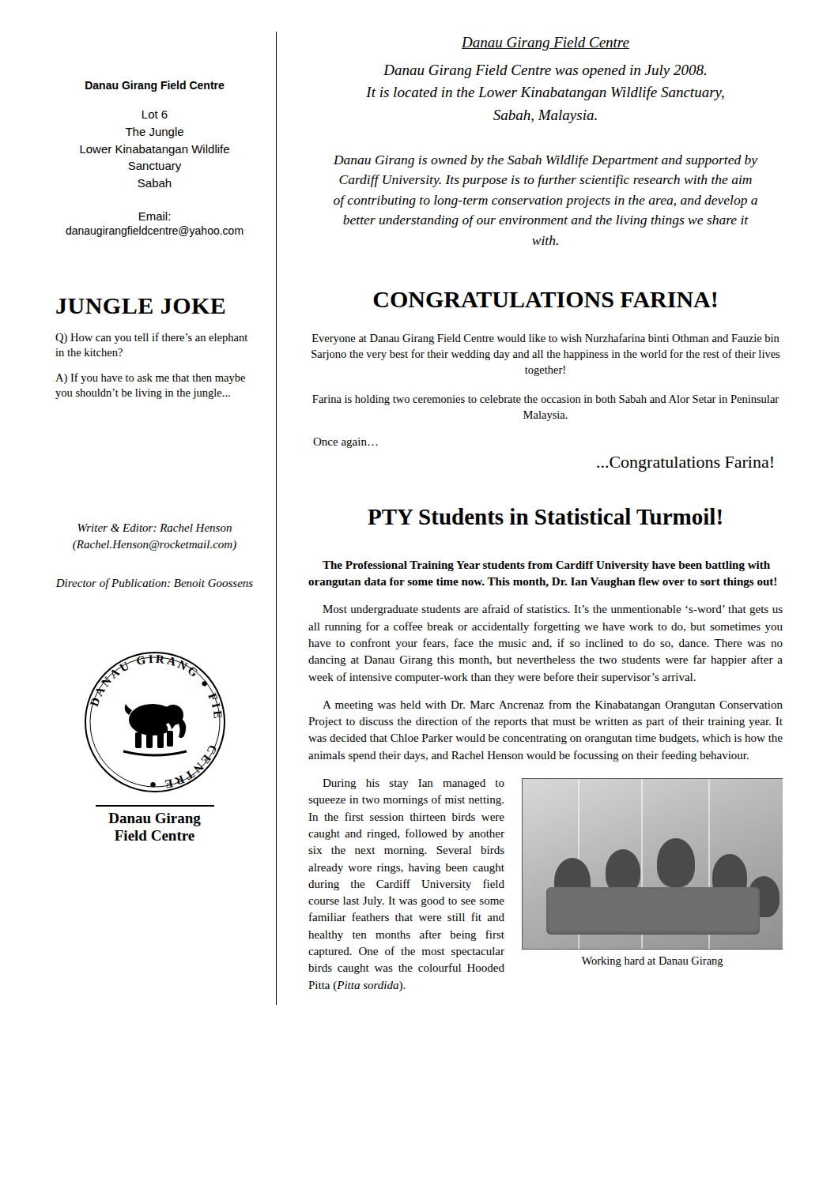Danau Girang Field Centre
Lot 6
The Jungle
Lower Kinabatangan Wildlife Sanctuary
Sabah
Email:
danaugirangfieldcentre@yahoo.com
JUNGLE JOKE
Q) How can you tell if there’s an elephant in the kitchen?
A) If you have to ask me that then maybe you shouldn’t be living in the jungle...
Writer & Editor: Rachel Henson
(Rachel.Henson@rocketmail.com)
Director of Publication: Benoit Goossens
DANAU GIRANG ● FIELD CENTRE ●
Danau Girang Field Centre
Danau Girang Field Centre Danau Girang Field Centre was opened in July 2008.
It is located in the Lower Kinabatangan Wildlife Sanctuary,
Sabah, Malaysia.
Danau Girang is owned by the Sabah Wildlife Department and supported by Cardiff University. Its purpose is to further scientific research with the aim of contributing to long-term conservation projects in the area, and develop a better understanding of our environment and the living things we share it with.
CONGRATULATIONS FARINA!
Everyone at Danau Girang Field Centre would like to wish Nurzhafarina binti Othman and Fauzie bin Sarjono the very best for their wedding day and all the happiness in the world for the rest of their lives together!
Farina is holding two ceremonies to celebrate the occasion in both Sabah and Alor Setar in Peninsular Malaysia.
Once again…
...Congratulations Farina!
PTY Students in Statistical Turmoil!
The Professional Training Year students from Cardiff University have been battling with orangutan data for some time now. This month, Dr. Ian Vaughan flew over to sort things out!
Most undergraduate students are afraid of statistics. It’s the unmentionable ‘s-word’ that gets us all running for a coffee break or accidentally forgetting we have work to do, but sometimes you have to confront your fears, face the music and, if so inclined to do so, dance. There was no dancing at Danau Girang this month, but nevertheless the two students were far happier after a week of intensive computer-work than they were before their supervisor’s arrival.
A meeting was held with Dr. Marc Ancrenaz from the Kinabatangan Orangutan Conservation Project to discuss the direction of the reports that must be written as part of their training year. It was decided that Chloe Parker would be concentrating on orangutan time budgets, which is how the animals spend their days, and Rachel Henson would be focussing on their feeding behaviour.
Working hard at Danau Girang
During his stay Ian managed to squeeze in two mornings of mist netting. In the first session thirteen birds were caught and ringed, followed by another six the next morning. Several birds already wore rings, having been caught during the Cardiff University field course last July. It was good to see some familiar feathers that were still fit and healthy ten months after being first captured. One of the most spectacular birds caught was the colourful Hooded Pitta (Pitta sordida).